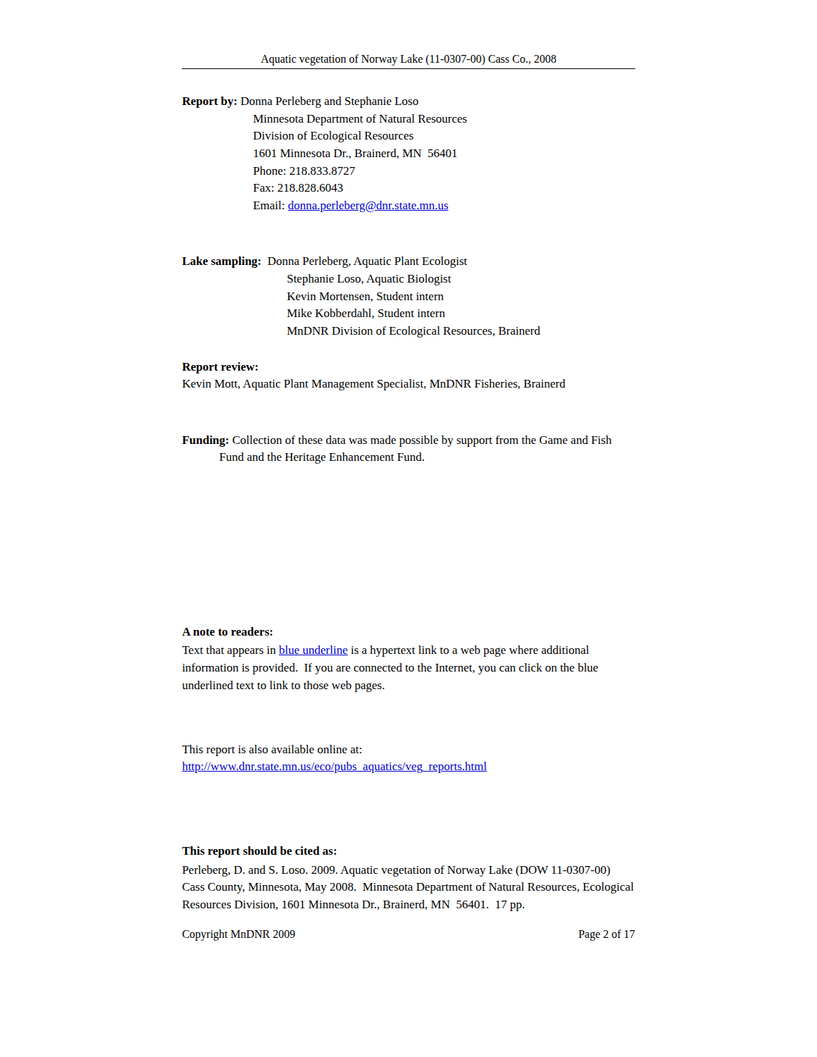Aquatic vegetation of Norway Lake (11-0307-00) Cass Co., 2008
Report by: Donna Perleberg and Stephanie Loso
Minnesota Department of Natural Resources
Division of Ecological Resources
1601 Minnesota Dr., Brainerd, MN 56401
Phone: 218.833.8727
Fax: 218.828.6043
Email: donna.perleberg@dnr.state.mn.us
Lake sampling: Donna Perleberg, Aquatic Plant Ecologist
Stephanie Loso, Aquatic Biologist
Kevin Mortensen, Student intern
Mike Kobberdahl, Student intern
MnDNR Division of Ecological Resources, Brainerd
Report review:
Kevin Mott, Aquatic Plant Management Specialist, MnDNR Fisheries, Brainerd
Funding: Collection of these data was made possible by support from the Game and Fish Fund and the Heritage Enhancement Fund.
A note to readers:
Text that appears in blue underline is a hypertext link to a web page where additional information is provided. If you are connected to the Internet, you can click on the blue underlined text to link to those web pages.
This report is also available online at:
http://www.dnr.state.mn.us/eco/pubs_aquatics/veg_reports.html
This report should be cited as:
Perleberg, D. and S. Loso. 2009. Aquatic vegetation of Norway Lake (DOW 11-0307-00) Cass County, Minnesota, May 2008. Minnesota Department of Natural Resources, Ecological Resources Division, 1601 Minnesota Dr., Brainerd, MN 56401. 17 pp.
Copyright MnDNR 2009 Page 2 of 17